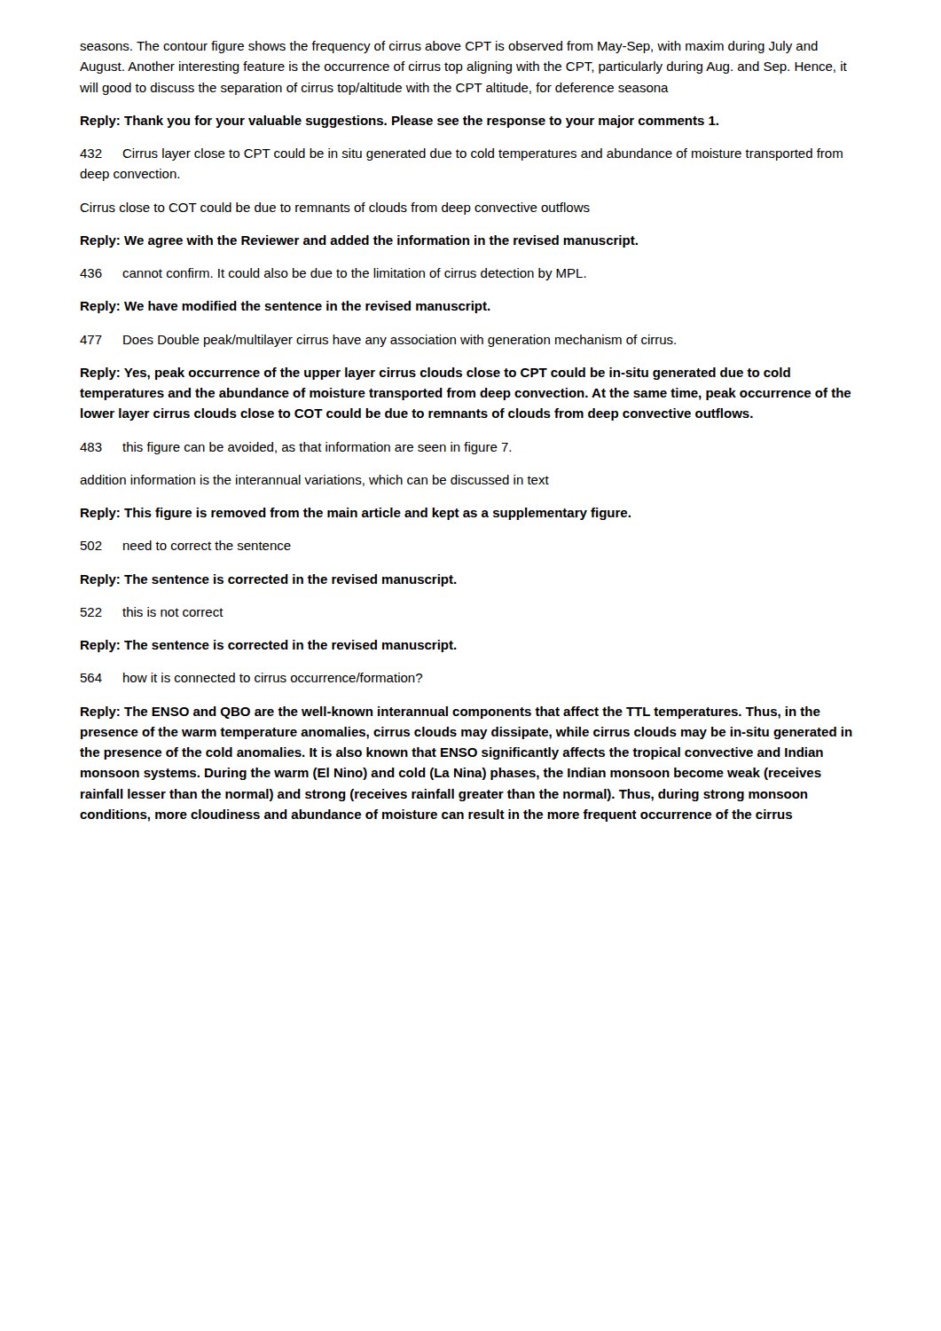seasons. The contour figure shows the frequency of cirrus above CPT is observed from May-Sep, with maxim during July and August. Another interesting feature is the occurrence of cirrus top aligning with the CPT, particularly during Aug. and Sep. Hence, it will good to discuss the separation of cirrus top/altitude with the CPT altitude, for deference seasona
Reply: Thank you for your valuable suggestions. Please see the response to your major comments 1.
432 Cirrus layer close to CPT could be in situ generated due to cold temperatures and abundance of moisture transported from deep convection.
Cirrus close to COT could be due to remnants of clouds from deep convective outflows
Reply: We agree with the Reviewer and added the information in the revised manuscript.
436cannot confirm. It could also be due to the limitation of cirrus detection by MPL.
Reply: We have modified the sentence in the revised manuscript.
477 Does Double peak/multilayer cirrus have any association with generation mechanism of cirrus.
Reply: Yes, peak occurrence of the upper layer cirrus clouds close to CPT could be in-situ generated due to cold temperatures and the abundance of moisture transported from deep convection. At the same time, peak occurrence of the lower layer cirrus clouds close to COT could be due to remnants of clouds from deep convective outflows.
483this figure can be avoided, as that information are seen in figure 7.
addition information is the interannual variations, which can be discussed in text
Reply: This figure is removed from the main article and kept as a supplementary figure.
502need to correct the sentence
Reply: The sentence is corrected in the revised manuscript.
522this is not correct
Reply: The sentence is corrected in the revised manuscript.
564how it is connected to cirrus occurrence/formation?
Reply: The ENSO and QBO are the well-known interannual components that affect the TTL temperatures. Thus, in the presence of the warm temperature anomalies, cirrus clouds may dissipate, while cirrus clouds may be in-situ generated in the presence of the cold anomalies. It is also known that ENSO significantly affects the tropical convective and Indian monsoon systems. During the warm (El Nino) and cold (La Nina) phases, the Indian monsoon become weak (receives rainfall lesser than the normal) and strong (receives rainfall greater than the normal). Thus, during strong monsoon conditions, more cloudiness and abundance of moisture can result in the more frequent occurrence of the cirrus